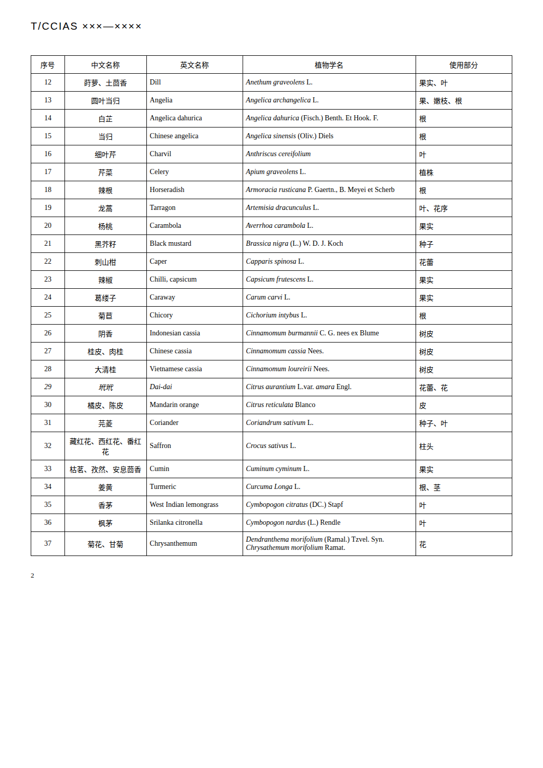T/CCIAS ×××—××××
| 序号 | 中文名称 | 英文名称 | 植物学名 | 使用部分 |
| --- | --- | --- | --- | --- |
| 12 | 莳萝、土茴香 | Dill | Anethum graveolens L. | 果实、叶 |
| 13 | 圆叶当归 | Angelia | Angelica archangelica L. | 果、嫩枝、根 |
| 14 | 白芷 | Angelica dahurica | Angelica dahurica (Fisch.) Benth. Et Hook. F. | 根 |
| 15 | 当归 | Chinese angelica | Angelica sinensis (Oliv.) Diels | 根 |
| 16 | 细叶芹 | Charvil | Anthriscus cereifolium | 叶 |
| 17 | 芹菜 | Celery | Apium graveolens L. | 植株 |
| 18 | 辣根 | Horseradish | Armoracia rusticana P. Gaertn., B. Meyei et Scherb | 根 |
| 19 | 龙蒿 | Tarragon | Artemisia dracunculus L. | 叶、花序 |
| 20 | 杨桃 | Carambola | Averrhoa carambola L. | 果实 |
| 21 | 黑芥籽 | Black mustard | Brassica nigra (L.) W. D. J. Koch | 种子 |
| 22 | 刺山柑 | Caper | Capparis spinosa L. | 花蕾 |
| 23 | 辣椒 | Chilli, capsicum | Capsicum frutescens L. | 果实 |
| 24 | 葛缕子 | Caraway | Carum carvi L. | 果实 |
| 25 | 菊苣 | Chicory | Cichorium intybus L. | 根 |
| 26 | 阴香 | Indonesian cassia | Cinnamomum burmannii C. G. nees ex Blume | 树皮 |
| 27 | 桂皮、肉桂 | Chinese cassia | Cinnamomum cassia Nees. | 树皮 |
| 28 | 大清桂 | Vietnamese cassia | Cinnamomum loureirii Nees. | 树皮 |
| 29 | 玳玳 | Dai-dai | Citrus aurantium L.var. amara Engl. | 花蕾、花 |
| 30 | 橘皮、陈皮 | Mandarin orange | Citrus reticulata Blanco | 皮 |
| 31 | 芫菱 | Coriander | Coriandrum sativum L. | 种子、叶 |
| 32 | 藏红花、西红花、番红花 | Saffron | Crocus sativus L. | 柱头 |
| 33 | 枯茗、孜然、安息茴香 | Cumin | Cuminum cyminum L. | 果实 |
| 34 | 姜黄 | Turmeric | Curcuma Longa L. | 根、茎 |
| 35 | 香茅 | West Indian lemongrass | Cymbopogon citratus (DC.) Stapf | 叶 |
| 36 | 枫茅 | Srilanka citronella | Cymbopogon nardus (L.) Rendle | 叶 |
| 37 | 菊花、甘菊 | Chrysanthemum | Dendranthema morifolium (Ramal.) Tzvel. Syn. Chrysathemum morifolium Ramat. | 花 |
2